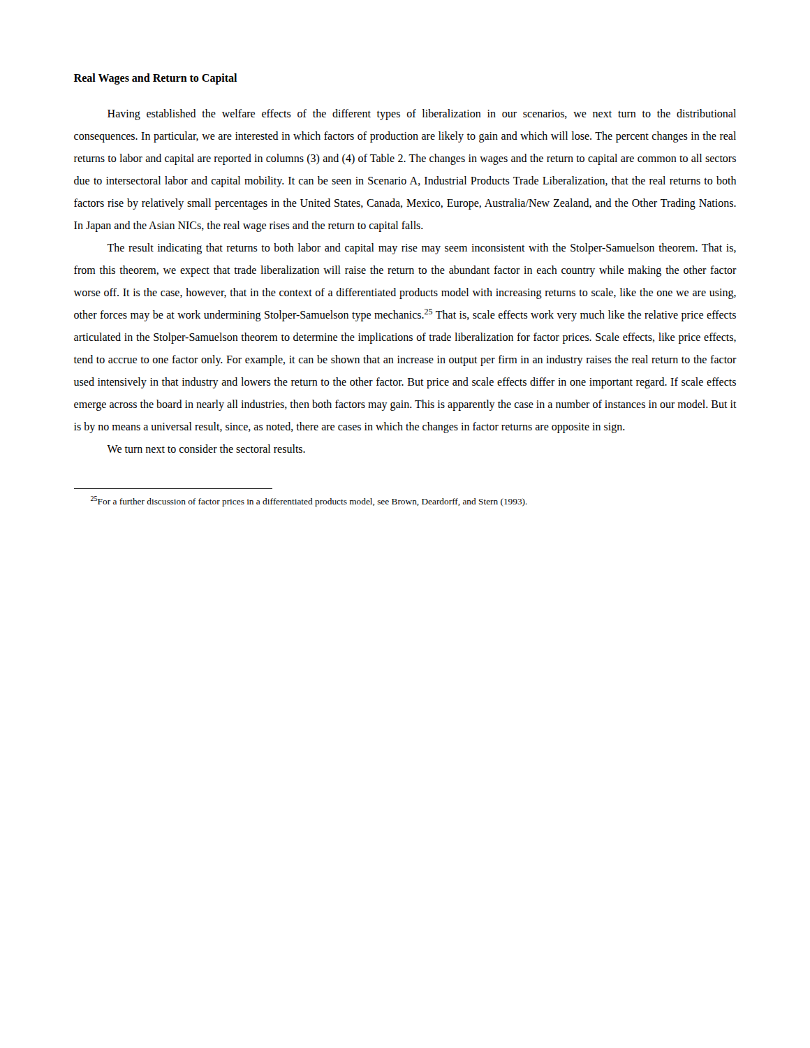Real Wages and Return to Capital
Having established the welfare effects of the different types of liberalization in our scenarios, we next turn to the distributional consequences. In particular, we are interested in which factors of production are likely to gain and which will lose. The percent changes in the real returns to labor and capital are reported in columns (3) and (4) of Table 2. The changes in wages and the return to capital are common to all sectors due to intersectoral labor and capital mobility. It can be seen in Scenario A, Industrial Products Trade Liberalization, that the real returns to both factors rise by relatively small percentages in the United States, Canada, Mexico, Europe, Australia/New Zealand, and the Other Trading Nations. In Japan and the Asian NICs, the real wage rises and the return to capital falls.
The result indicating that returns to both labor and capital may rise may seem inconsistent with the Stolper-Samuelson theorem. That is, from this theorem, we expect that trade liberalization will raise the return to the abundant factor in each country while making the other factor worse off. It is the case, however, that in the context of a differentiated products model with increasing returns to scale, like the one we are using, other forces may be at work undermining Stolper-Samuelson type mechanics.25 That is, scale effects work very much like the relative price effects articulated in the Stolper-Samuelson theorem to determine the implications of trade liberalization for factor prices. Scale effects, like price effects, tend to accrue to one factor only. For example, it can be shown that an increase in output per firm in an industry raises the real return to the factor used intensively in that industry and lowers the return to the other factor. But price and scale effects differ in one important regard. If scale effects emerge across the board in nearly all industries, then both factors may gain. This is apparently the case in a number of instances in our model. But it is by no means a universal result, since, as noted, there are cases in which the changes in factor returns are opposite in sign.
We turn next to consider the sectoral results.
25For a further discussion of factor prices in a differentiated products model, see Brown, Deardorff, and Stern (1993).